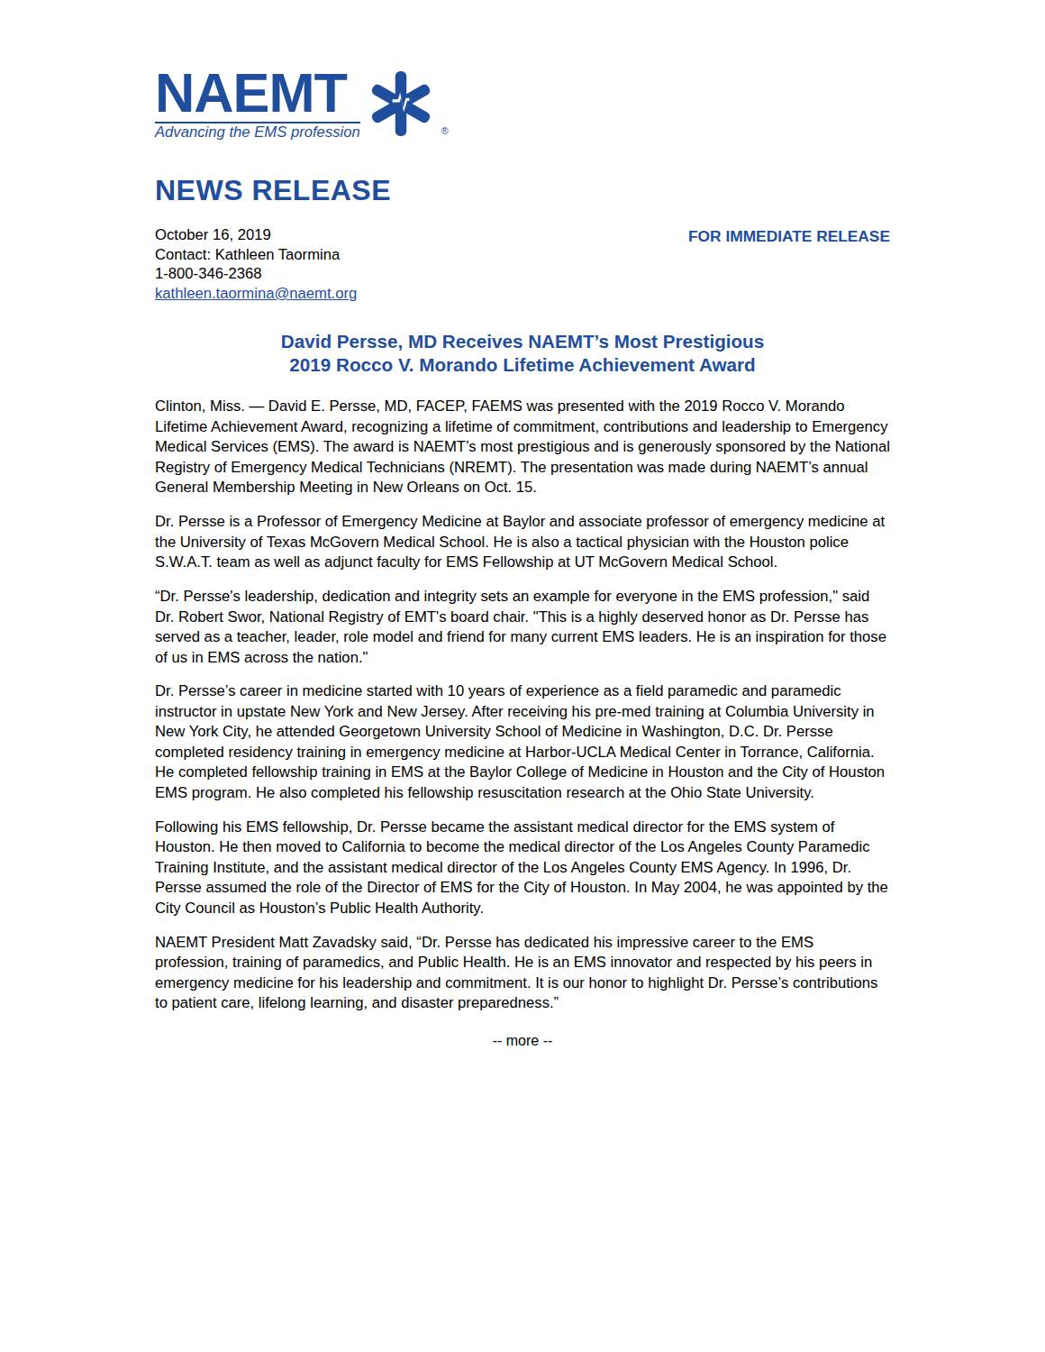NAEMT Advancing the EMS profession
®
NEWS RELEASE
October 16, 2019
Contact: Kathleen Taormina
1-800-346-2368
kathleen.taormina@naemt.org
FOR IMMEDIATE RELEASE
David Persse, MD Receives NAEMT’s Most Prestigious
2019 Rocco V. Morando Lifetime Achievement Award
Clinton, Miss. — David E. Persse, MD, FACEP, FAEMS was presented with the 2019 Rocco V. Morando Lifetime Achievement Award, recognizing a lifetime of commitment, contributions and leadership to Emergency Medical Services (EMS). The award is NAEMT’s most prestigious and is generously sponsored by the National Registry of Emergency Medical Technicians (NREMT). The presentation was made during NAEMT’s annual General Membership Meeting in New Orleans on Oct. 15.
Dr. Persse is a Professor of Emergency Medicine at Baylor and associate professor of emergency medicine at the University of Texas McGovern Medical School. He is also a tactical physician with the Houston police S.W.A.T. team as well as adjunct faculty for EMS Fellowship at UT McGovern Medical School.
“Dr. Persse's leadership, dedication and integrity sets an example for everyone in the EMS profession," said Dr. Robert Swor, National Registry of EMT's board chair. "This is a highly deserved honor as Dr. Persse has served as a teacher, leader, role model and friend for many current EMS leaders. He is an inspiration for those of us in EMS across the nation."
Dr. Persse’s career in medicine started with 10 years of experience as a field paramedic and paramedic instructor in upstate New York and New Jersey. After receiving his pre-med training at Columbia University in New York City, he attended Georgetown University School of Medicine in Washington, D.C. Dr. Persse completed residency training in emergency medicine at Harbor-UCLA Medical Center in Torrance, California. He completed fellowship training in EMS at the Baylor College of Medicine in Houston and the City of Houston EMS program. He also completed his fellowship resuscitation research at the Ohio State University.
Following his EMS fellowship, Dr. Persse became the assistant medical director for the EMS system of Houston. He then moved to California to become the medical director of the Los Angeles County Paramedic Training Institute, and the assistant medical director of the Los Angeles County EMS Agency. In 1996, Dr. Persse assumed the role of the Director of EMS for the City of Houston. In May 2004, he was appointed by the City Council as Houston’s Public Health Authority.
NAEMT President Matt Zavadsky said, “Dr. Persse has dedicated his impressive career to the EMS profession, training of paramedics, and Public Health. He is an EMS innovator and respected by his peers in emergency medicine for his leadership and commitment. It is our honor to highlight Dr. Persse’s contributions to patient care, lifelong learning, and disaster preparedness.”
-- more --